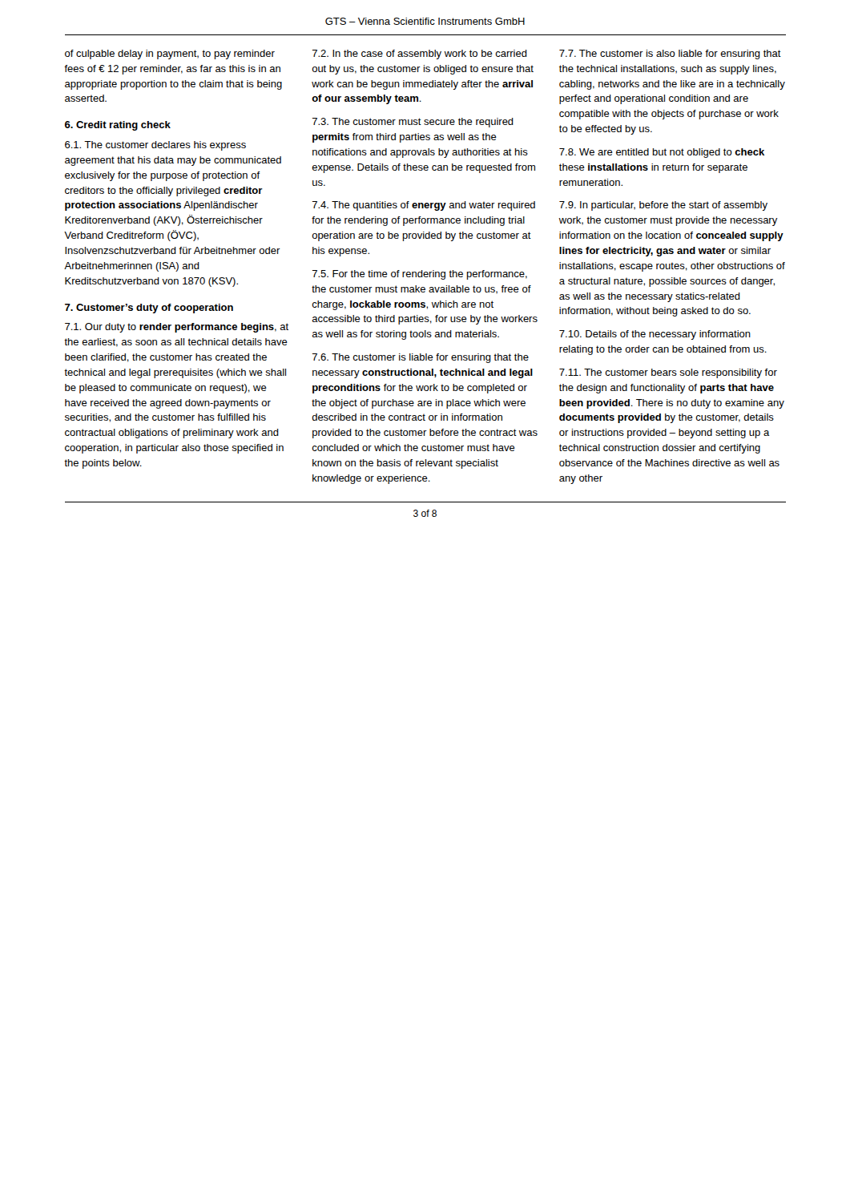GTS – Vienna Scientific Instruments GmbH
of culpable delay in payment, to pay reminder fees of € 12 per reminder, as far as this is in an appropriate proportion to the claim that is being asserted.
6. Credit rating check
6.1. The customer declares his express agreement that his data may be communicated exclusively for the purpose of protection of creditors to the officially privileged creditor protection associations Alpenländischer Kreditorenverband (AKV), Österreichischer Verband Creditreform (ÖVC), Insolvenzschutzverband für Arbeitnehmer oder Arbeitnehmerinnen (ISA) and Kreditschutzverband von 1870 (KSV).
7. Customer’s duty of cooperation
7.1. Our duty to render performance begins, at the earliest, as soon as all technical details have been clarified, the customer has created the technical and legal prerequisites (which we shall be pleased to communicate on request), we have received the agreed down-payments or securities, and the customer has fulfilled his contractual obligations of preliminary work and cooperation, in particular also those specified in the points below.
7.2. In the case of assembly work to be carried out by us, the customer is obliged to ensure that work can be begun immediately after the arrival of our assembly team.
7.3. The customer must secure the required permits from third parties as well as the notifications and approvals by authorities at his expense. Details of these can be requested from us.
7.4. The quantities of energy and water required for the rendering of performance including trial operation are to be provided by the customer at his expense.
7.5. For the time of rendering the performance, the customer must make available to us, free of charge, lockable rooms, which are not accessible to third parties, for use by the workers as well as for storing tools and materials.
7.6. The customer is liable for ensuring that the necessary constructional, technical and legal preconditions for the work to be completed or the object of purchase are in place which were described in the contract or in information provided to the customer before the contract was concluded or which the customer must have known on the basis of relevant specialist knowledge or experience.
7.7. The customer is also liable for ensuring that the technical installations, such as supply lines, cabling, networks and the like are in a technically perfect and operational condition and are compatible with the objects of purchase or work to be effected by us.
7.8. We are entitled but not obliged to check these installations in return for separate remuneration.
7.9. In particular, before the start of assembly work, the customer must provide the necessary information on the location of concealed supply lines for electricity, gas and water or similar installations, escape routes, other obstructions of a structural nature, possible sources of danger, as well as the necessary statics-related information, without being asked to do so.
7.10. Details of the necessary information relating to the order can be obtained from us.
7.11. The customer bears sole responsibility for the design and functionality of parts that have been provided. There is no duty to examine any documents provided by the customer, details or instructions provided – beyond setting up a technical construction dossier and certifying observance of the Machines directive as well as any other
3 of 8